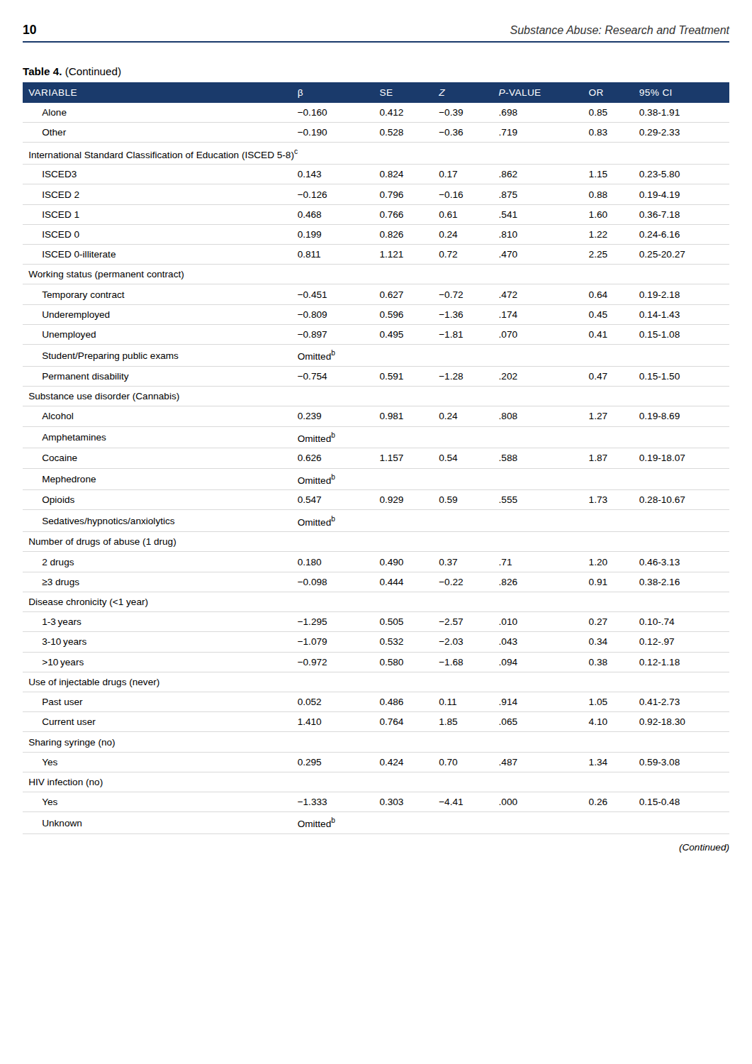10
Substance Abuse: Research and Treatment
Table 4. (Continued)
| VARIABLE | β | SE | Z | P -VALUE | OR | 95% CI |
| --- | --- | --- | --- | --- | --- | --- |
| Alone | −0.160 | 0.412 | −0.39 | .698 | 0.85 | 0.38-1.91 |
| Other | −0.190 | 0.528 | −0.36 | .719 | 0.83 | 0.29-2.33 |
| International Standard Classification of Education (ISCED 5-8) c |
| ISCED3 | 0.143 | 0.824 | 0.17 | .862 | 1.15 | 0.23-5.80 |
| ISCED 2 | −0.126 | 0.796 | −0.16 | .875 | 0.88 | 0.19-4.19 |
| ISCED 1 | 0.468 | 0.766 | 0.61 | .541 | 1.60 | 0.36-7.18 |
| ISCED 0 | 0.199 | 0.826 | 0.24 | .810 | 1.22 | 0.24-6.16 |
| ISCED 0-illiterate | 0.811 | 1.121 | 0.72 | .470 | 2.25 | 0.25-20.27 |
| Working status (permanent contract) |
| Temporary contract | −0.451 | 0.627 | −0.72 | .472 | 0.64 | 0.19-2.18 |
| Underemployed | −0.809 | 0.596 | −1.36 | .174 | 0.45 | 0.14-1.43 |
| Unemployed | −0.897 | 0.495 | −1.81 | .070 | 0.41 | 0.15-1.08 |
| Student/Preparing public exams | Omitted b | | | | | |
| Permanent disability | −0.754 | 0.591 | −1.28 | .202 | 0.47 | 0.15-1.50 |
| Substance use disorder (Cannabis) |
| Alcohol | 0.239 | 0.981 | 0.24 | .808 | 1.27 | 0.19-8.69 |
| Amphetamines | Omitted b | | | | | |
| Cocaine | 0.626 | 1.157 | 0.54 | .588 | 1.87 | 0.19-18.07 |
| Mephedrone | Omitted b | | | | | |
| Opioids | 0.547 | 0.929 | 0.59 | .555 | 1.73 | 0.28-10.67 |
| Sedatives/hypnotics/anxiolytics | Omitted b | | | | | |
| Number of drugs of abuse (1 drug) |
| 2 drugs | 0.180 | 0.490 | 0.37 | .71 | 1.20 | 0.46-3.13 |
| ≥3 drugs | −0.098 | 0.444 | −0.22 | .826 | 0.91 | 0.38-2.16 |
| Disease chronicity (<1 year) |
| 1-3 years | −1.295 | 0.505 | −2.57 | .010 | 0.27 | 0.10-.74 |
| 3-10 years | −1.079 | 0.532 | −2.03 | .043 | 0.34 | 0.12-.97 |
| >10 years | −0.972 | 0.580 | −1.68 | .094 | 0.38 | 0.12-1.18 |
| Use of injectable drugs (never) |
| Past user | 0.052 | 0.486 | 0.11 | .914 | 1.05 | 0.41-2.73 |
| Current user | 1.410 | 0.764 | 1.85 | .065 | 4.10 | 0.92-18.30 |
| Sharing syringe (no) |
| Yes | 0.295 | 0.424 | 0.70 | .487 | 1.34 | 0.59-3.08 |
| HIV infection (no) |
| Yes | −1.333 | 0.303 | −4.41 | .000 | 0.26 | 0.15-0.48 |
| Unknown | Omitted b | | | | | |
(Continued)